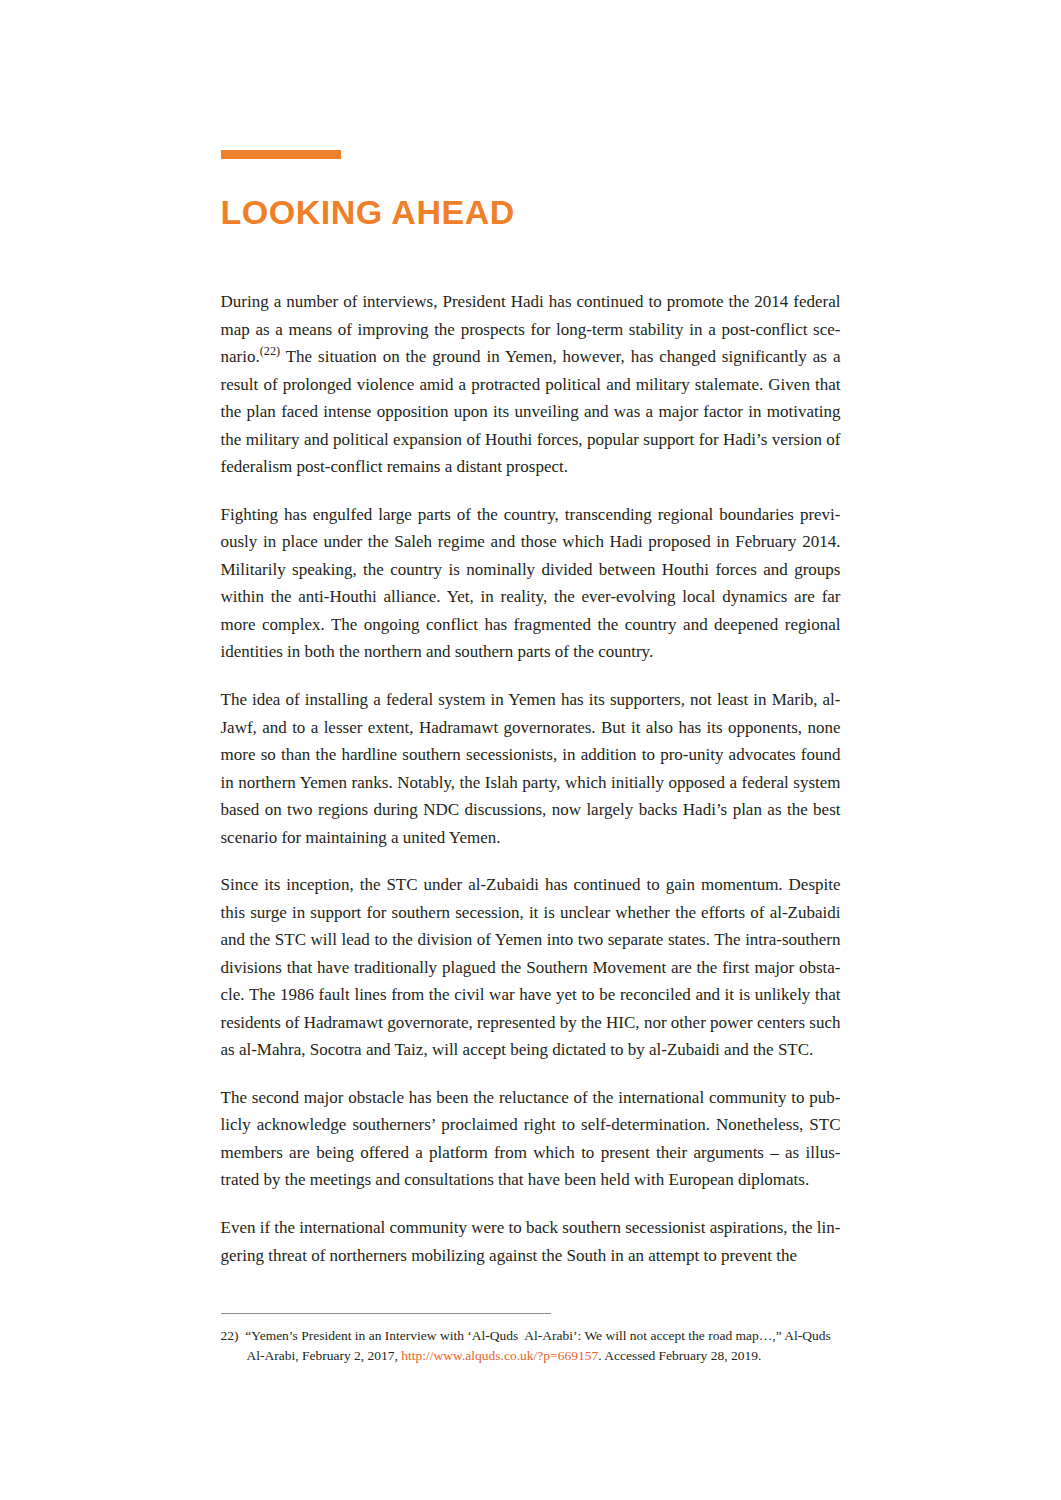Looking Ahead
During a number of interviews, President Hadi has continued to promote the 2014 federal map as a means of improving the prospects for long-term stability in a post-conflict scenario.(22) The situation on the ground in Yemen, however, has changed significantly as a result of prolonged violence amid a protracted political and military stalemate. Given that the plan faced intense opposition upon its unveiling and was a major factor in motivating the military and political expansion of Houthi forces, popular support for Hadi’s version of federalism post-conflict remains a distant prospect.
Fighting has engulfed large parts of the country, transcending regional boundaries previously in place under the Saleh regime and those which Hadi proposed in February 2014. Militarily speaking, the country is nominally divided between Houthi forces and groups within the anti-Houthi alliance. Yet, in reality, the ever-evolving local dynamics are far more complex. The ongoing conflict has fragmented the country and deepened regional identities in both the northern and southern parts of the country.
The idea of installing a federal system in Yemen has its supporters, not least in Marib, al-Jawf, and to a lesser extent, Hadramawt governorates. But it also has its opponents, none more so than the hardline southern secessionists, in addition to pro-unity advocates found in northern Yemen ranks. Notably, the Islah party, which initially opposed a federal system based on two regions during NDC discussions, now largely backs Hadi’s plan as the best scenario for maintaining a united Yemen.
Since its inception, the STC under al-Zubaidi has continued to gain momentum. Despite this surge in support for southern secession, it is unclear whether the efforts of al-Zubaidi and the STC will lead to the division of Yemen into two separate states. The intra-southern divisions that have traditionally plagued the Southern Movement are the first major obstacle. The 1986 fault lines from the civil war have yet to be reconciled and it is unlikely that residents of Hadramawt governorate, represented by the HIC, nor other power centers such as al-Mahra, Socotra and Taiz, will accept being dictated to by al-Zubaidi and the STC.
The second major obstacle has been the reluctance of the international community to publicly acknowledge southerners’ proclaimed right to self-determination. Nonetheless, STC members are being offered a platform from which to present their arguments – as illustrated by the meetings and consultations that have been held with European diplomats.
Even if the international community were to back southern secessionist aspirations, the lingering threat of northerners mobilizing against the South in an attempt to prevent the
22) “Yemen’s President in an Interview with ‘Al-Quds Al-Arabi’: We will not accept the road map…,” Al-Quds Al-Arabi, February 2, 2017, http://www.alquds.co.uk/?p=669157. Accessed February 28, 2019.